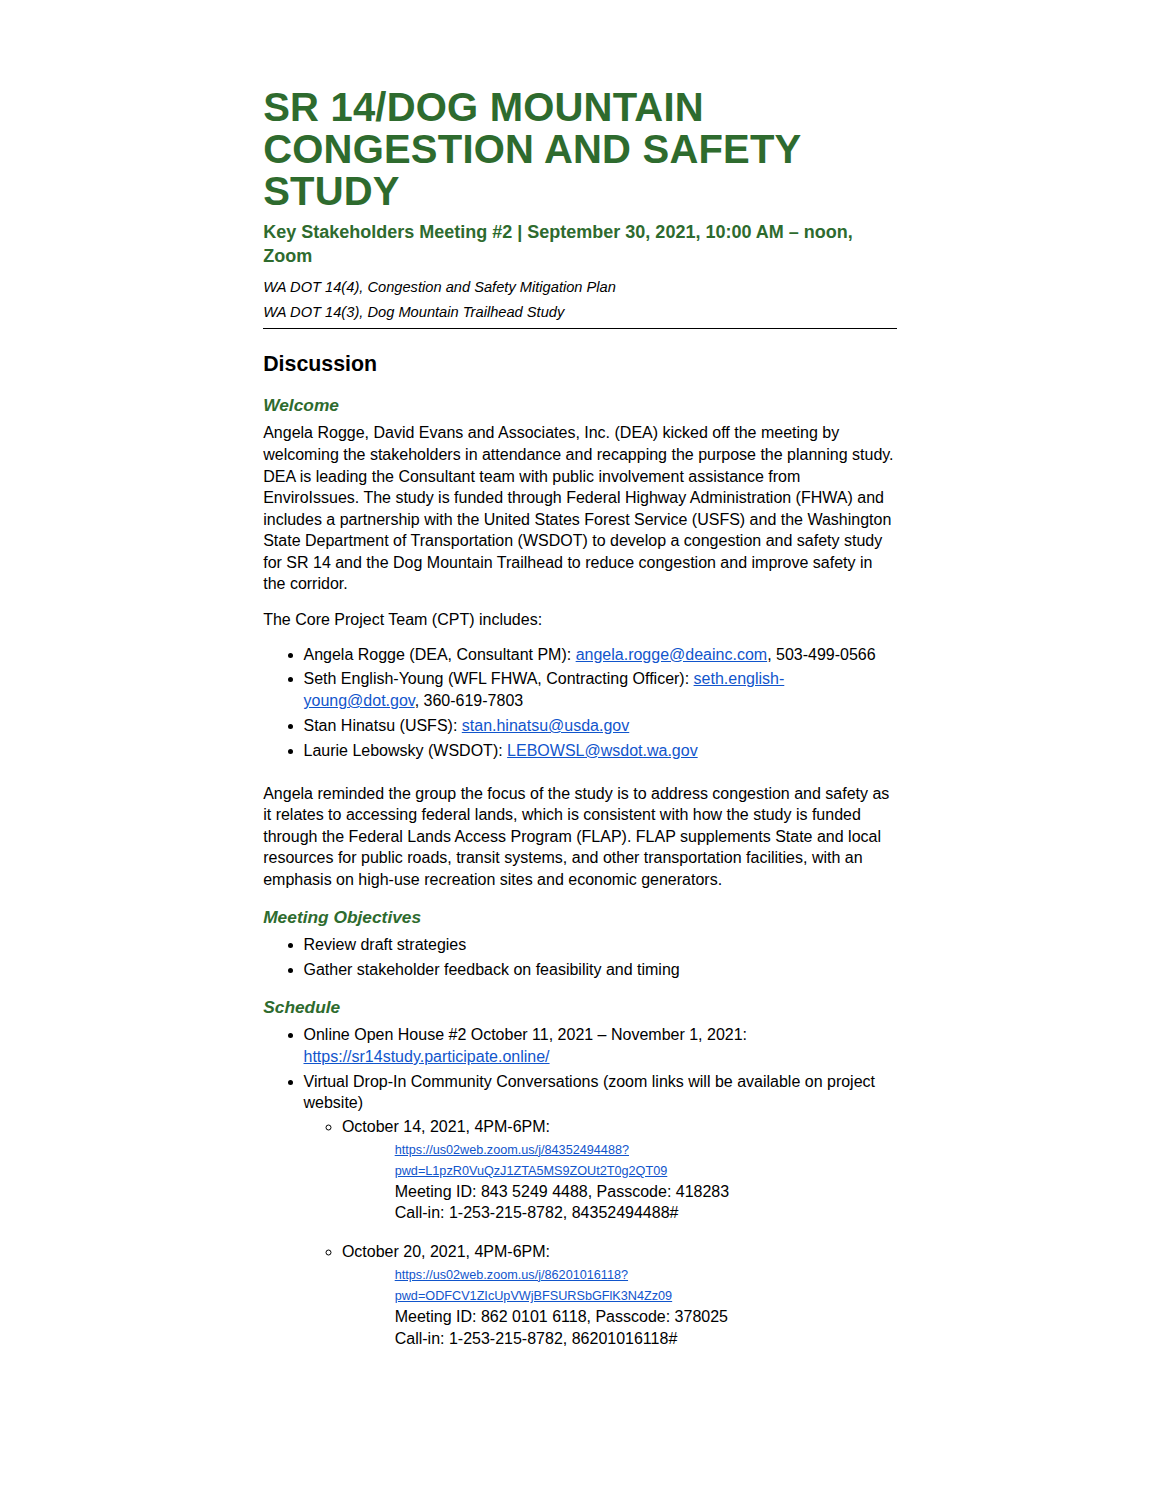SR 14/DOG MOUNTAIN
CONGESTION AND SAFETY STUDY
Key Stakeholders Meeting #2 | September 30, 2021, 10:00 AM – noon, Zoom
WA DOT 14(4), Congestion and Safety Mitigation Plan
WA DOT 14(3), Dog Mountain Trailhead Study
Discussion
Welcome
Angela Rogge, David Evans and Associates, Inc. (DEA) kicked off the meeting by welcoming the stakeholders in attendance and recapping the purpose the planning study. DEA is leading the Consultant team with public involvement assistance from EnviroIssues. The study is funded through Federal Highway Administration (FHWA) and includes a partnership with the United States Forest Service (USFS) and the Washington State Department of Transportation (WSDOT) to develop a congestion and safety study for SR 14 and the Dog Mountain Trailhead to reduce congestion and improve safety in the corridor.
The Core Project Team (CPT) includes:
Angela Rogge (DEA, Consultant PM): angela.rogge@deainc.com, 503-499-0566
Seth English-Young (WFL FHWA, Contracting Officer): seth.english-young@dot.gov, 360-619-7803
Stan Hinatsu (USFS): stan.hinatsu@usda.gov
Laurie Lebowsky (WSDOT): LEBOWSL@wsdot.wa.gov
Angela reminded the group the focus of the study is to address congestion and safety as it relates to accessing federal lands, which is consistent with how the study is funded through the Federal Lands Access Program (FLAP). FLAP supplements State and local resources for public roads, transit systems, and other transportation facilities, with an emphasis on high-use recreation sites and economic generators.
Meeting Objectives
Review draft strategies
Gather stakeholder feedback on feasibility and timing
Schedule
Online Open House #2 October 11, 2021 – November 1, 2021: https://sr14study.participate.online/
Virtual Drop-In Community Conversations (zoom links will be available on project website)
October 14, 2021, 4PM-6PM:
https://us02web.zoom.us/j/84352494488?pwd=L1pzR0VuQzJ1ZTA5MS9ZOUt2T0g2QT09
Meeting ID: 843 5249 4488, Passcode: 418283
Call-in: 1-253-215-8782, 84352494488#
October 20, 2021, 4PM-6PM:
https://us02web.zoom.us/j/86201016118?pwd=ODFCV1ZIcUpVWjBFSURSbGFlK3N4Zz09
Meeting ID: 862 0101 6118, Passcode: 378025
Call-in: 1-253-215-8782, 86201016118#